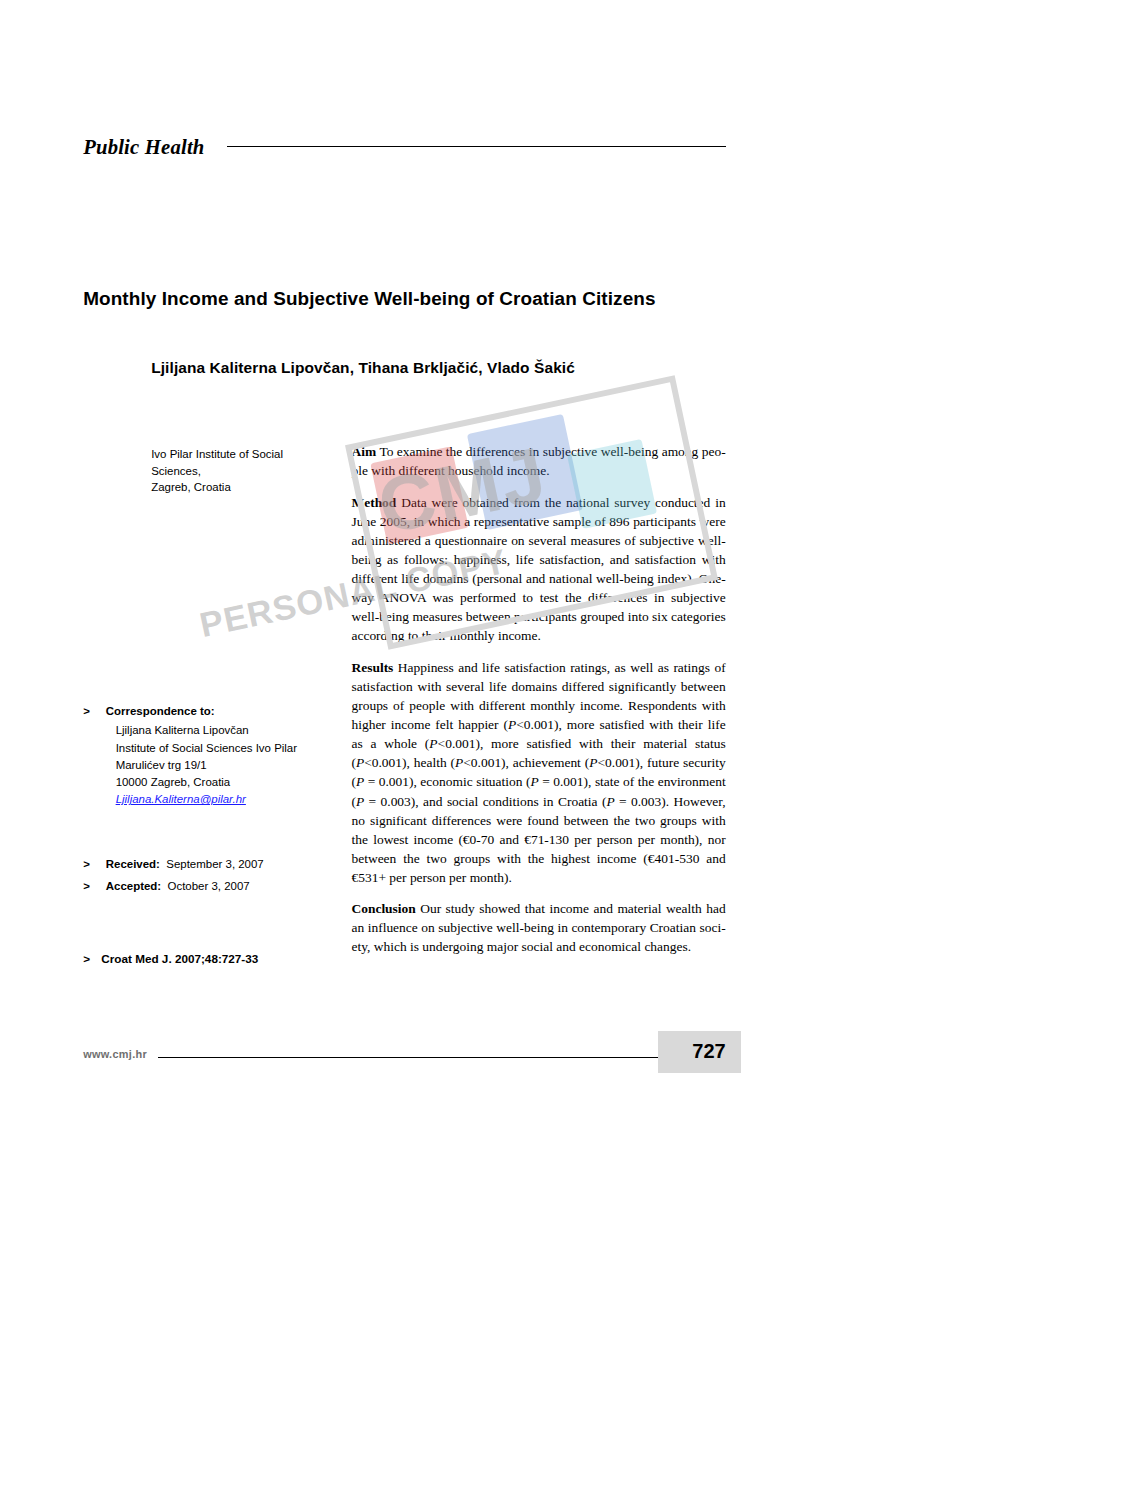Public Health
Monthly Income and Subjective Well-being of Croatian Citizens
Ljiljana Kaliterna Lipovčan, Tihana Brkljačić, Vlado Šakić
Ivo Pilar Institute of Social Sciences,
Zagreb, Croatia
Aim To examine the differences in subjective well-being among people with different household income.
Method Data were obtained from the national survey conducted in June 2005, in which a representative sample of 896 participants were administered a questionnaire on several measures of subjective well-being as follows: happiness, life satisfaction, and satisfaction with different life domains (personal and national well-being index). One-way ANOVA was performed to test the differences in subjective well-being measures between participants grouped into six categories according to their monthly income.
Results Happiness and life satisfaction ratings, as well as ratings of satisfaction with several life domains differed significantly between groups of people with different monthly income. Respondents with higher income felt happier (P<0.001), more satisfied with their life as a whole (P<0.001), more satisfied with their material status (P<0.001), health (P<0.001), achievement (P<0.001), future security (P = 0.001), economic situation (P = 0.001), state of the environment (P = 0.003), and social conditions in Croatia (P = 0.003). However, no significant differences were found between the two groups with the lowest income (€0-70 and €71-130 per person per month), nor between the two groups with the highest income (€401-530 and €531+ per person per month).
Conclusion Our study showed that income and material wealth had an influence on subjective well-being in contemporary Croatian society, which is undergoing major social and economical changes.
>
Correspondence to:
Ljiljana Kaliterna Lipovčan
Institute of Social Sciences Ivo Pilar
Marulićev trg 19/1
10000 Zagreb, Croatia
Ljiljana.Kaliterna@pilar.hr
>Received: September 3, 2007
>Accepted: October 3, 2007
>Croat Med J. 2007;48:727-33
www.cmj.hr
727
CMJ
PERSONAL COPY